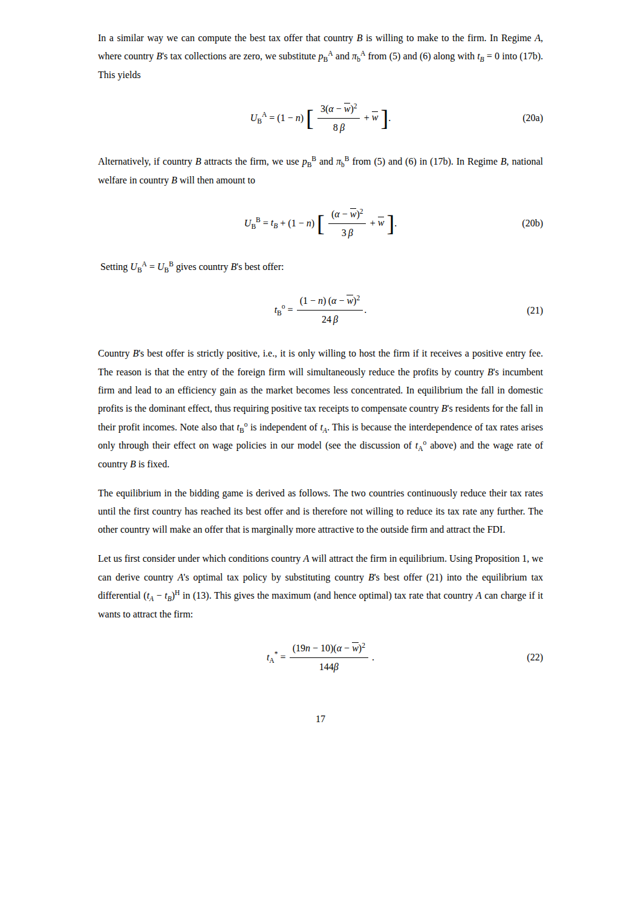In a similar way we can compute the best tax offer that country B is willing to make to the firm. In Regime A, where country B's tax collections are zero, we substitute pBA and πbA from (5) and (6) along with tB = 0 into (17b). This yields
UBA = (1 − n) [ 3(α − w)28 β + w ].
(20a)
Alternatively, if country B attracts the firm, we use pBB and πbB from (5) and (6) in (17b). In Regime B, national welfare in country B will then amount to
UBB = tB + (1 − n) [ (α − w)23 β + w ].
(20b)
Setting UBA = UBB gives country B's best offer:
tBo = (1 − n) (α − w)224 β.
(21)
Country B's best offer is strictly positive, i.e., it is only willing to host the firm if it receives a positive entry fee. The reason is that the entry of the foreign firm will simultaneously reduce the profits by country B's incumbent firm and lead to an efficiency gain as the market becomes less concentrated. In equilibrium the fall in domestic profits is the dominant effect, thus requiring positive tax receipts to compensate country B's residents for the fall in their profit incomes. Note also that tBo is independent of tA. This is because the interdependence of tax rates arises only through their effect on wage policies in our model (see the discussion of tAo above) and the wage rate of country B is fixed.
The equilibrium in the bidding game is derived as follows. The two countries continuously reduce their tax rates until the first country has reached its best offer and is therefore not willing to reduce its tax rate any further. The other country will make an offer that is marginally more attractive to the outside firm and attract the FDI.
Let us first consider under which conditions country A will attract the firm in equilibrium. Using Proposition 1, we can derive country A's optimal tax policy by substituting country B's best offer (21) into the equilibrium tax differential (tA − tB)H in (13). This gives the maximum (and hence optimal) tax rate that country A can charge if it wants to attract the firm:
tA* = (19n − 10)(α − w)2144β .
(22)
17